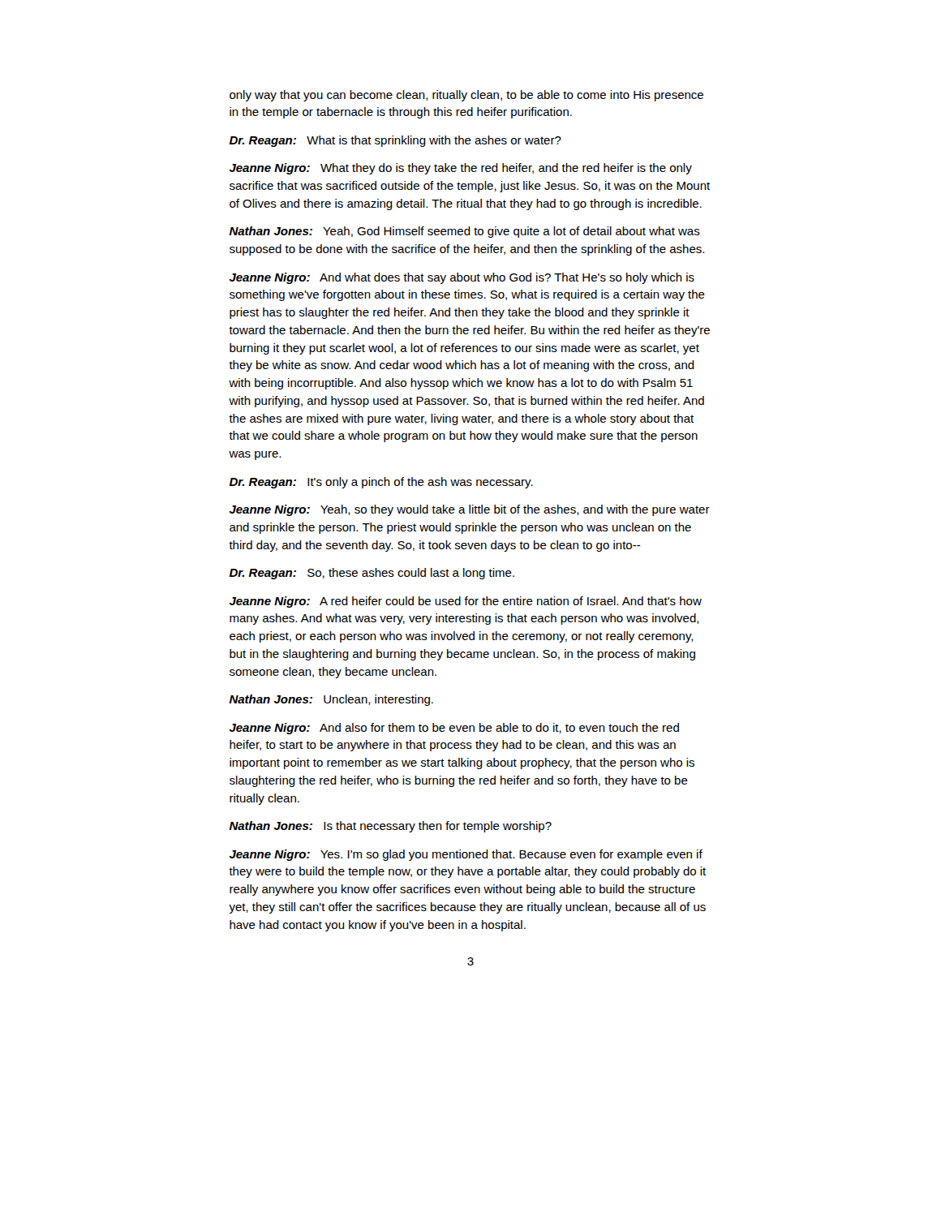only way that you can become clean, ritually clean, to be able to come into His presence in the temple or tabernacle is through this red heifer purification.
Dr. Reagan: What is that sprinkling with the ashes or water?
Jeanne Nigro: What they do is they take the red heifer, and the red heifer is the only sacrifice that was sacrificed outside of the temple, just like Jesus. So, it was on the Mount of Olives and there is amazing detail. The ritual that they had to go through is incredible.
Nathan Jones: Yeah, God Himself seemed to give quite a lot of detail about what was supposed to be done with the sacrifice of the heifer, and then the sprinkling of the ashes.
Jeanne Nigro: And what does that say about who God is? That He's so holy which is something we've forgotten about in these times. So, what is required is a certain way the priest has to slaughter the red heifer. And then they take the blood and they sprinkle it toward the tabernacle. And then the burn the red heifer. Bu within the red heifer as they're burning it they put scarlet wool, a lot of references to our sins made were as scarlet, yet they be white as snow. And cedar wood which has a lot of meaning with the cross, and with being incorruptible. And also hyssop which we know has a lot to do with Psalm 51 with purifying, and hyssop used at Passover. So, that is burned within the red heifer. And the ashes are mixed with pure water, living water, and there is a whole story about that that we could share a whole program on but how they would make sure that the person was pure.
Dr. Reagan: It's only a pinch of the ash was necessary.
Jeanne Nigro: Yeah, so they would take a little bit of the ashes, and with the pure water and sprinkle the person. The priest would sprinkle the person who was unclean on the third day, and the seventh day. So, it took seven days to be clean to go into--
Dr. Reagan: So, these ashes could last a long time.
Jeanne Nigro: A red heifer could be used for the entire nation of Israel. And that's how many ashes. And what was very, very interesting is that each person who was involved, each priest, or each person who was involved in the ceremony, or not really ceremony, but in the slaughtering and burning they became unclean. So, in the process of making someone clean, they became unclean.
Nathan Jones: Unclean, interesting.
Jeanne Nigro: And also for them to be even be able to do it, to even touch the red heifer, to start to be anywhere in that process they had to be clean, and this was an important point to remember as we start talking about prophecy, that the person who is slaughtering the red heifer, who is burning the red heifer and so forth, they have to be ritually clean.
Nathan Jones: Is that necessary then for temple worship?
Jeanne Nigro: Yes. I'm so glad you mentioned that. Because even for example even if they were to build the temple now, or they have a portable altar, they could probably do it really anywhere you know offer sacrifices even without being able to build the structure yet, they still can't offer the sacrifices because they are ritually unclean, because all of us have had contact you know if you've been in a hospital.
3